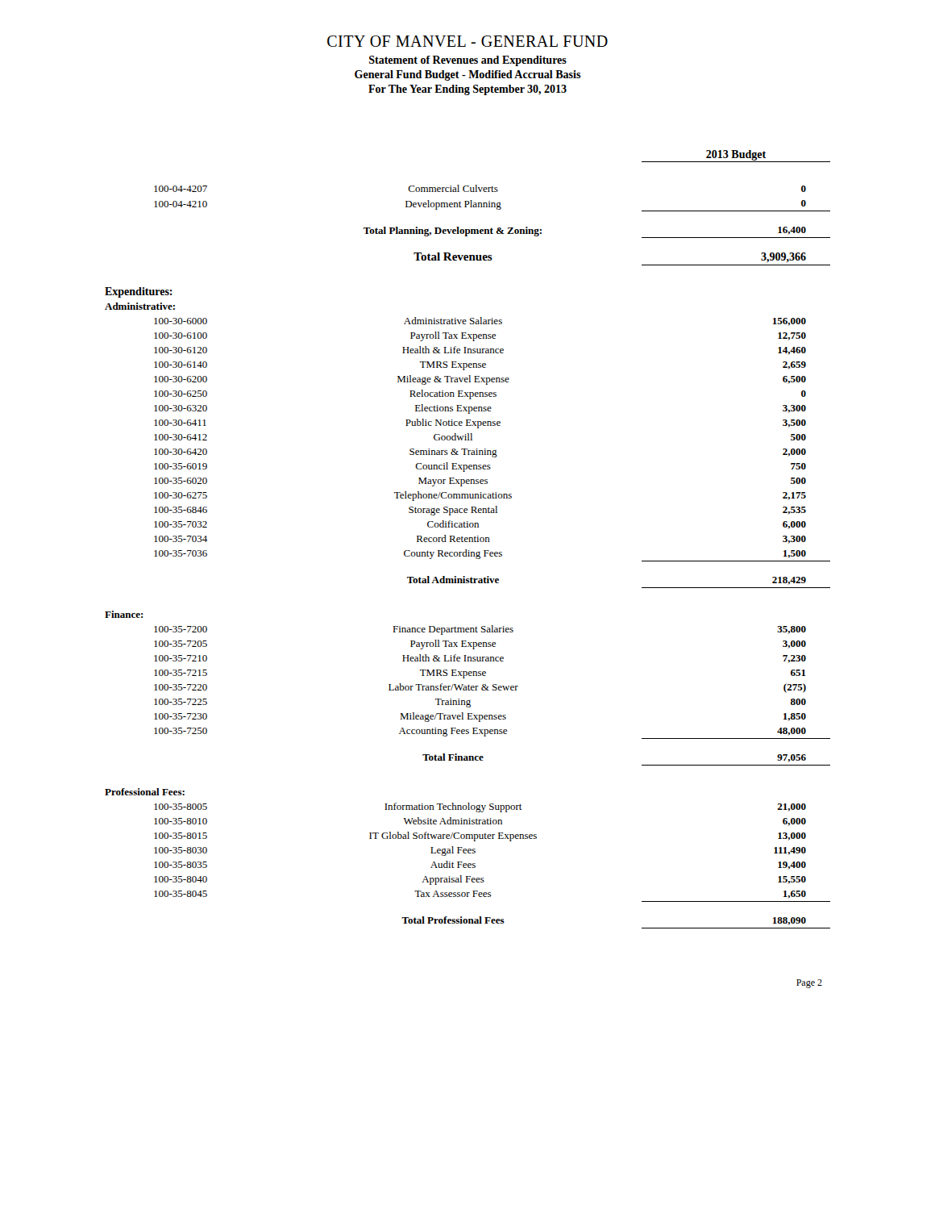CITY OF MANVEL - GENERAL FUND
Statement of Revenues and Expenditures
General Fund Budget - Modified Accrual Basis
For The Year Ending September 30, 2013
| | | 2013 Budget |
| 100-04-4207 | Commercial Culverts | 0 |
| 100-04-4210 | Development Planning | 0 |
| | Total Planning, Development & Zoning: | 16,400 |
| | Total Revenues | 3,909,366 |
| Expenditures: |
| Administrative: |
| 100-30-6000 | Administrative Salaries | 156,000 |
| 100-30-6100 | Payroll Tax Expense | 12,750 |
| 100-30-6120 | Health & Life Insurance | 14,460 |
| 100-30-6140 | TMRS Expense | 2,659 |
| 100-30-6200 | Mileage & Travel Expense | 6,500 |
| 100-30-6250 | Relocation Expenses | 0 |
| 100-30-6320 | Elections Expense | 3,300 |
| 100-30-6411 | Public Notice Expense | 3,500 |
| 100-30-6412 | Goodwill | 500 |
| 100-30-6420 | Seminars & Training | 2,000 |
| 100-35-6019 | Council Expenses | 750 |
| 100-35-6020 | Mayor Expenses | 500 |
| 100-30-6275 | Telephone/Communications | 2,175 |
| 100-35-6846 | Storage Space Rental | 2,535 |
| 100-35-7032 | Codification | 6,000 |
| 100-35-7034 | Record Retention | 3,300 |
| 100-35-7036 | County Recording Fees | 1,500 |
| | Total Administrative | 218,429 |
| Finance: |
| 100-35-7200 | Finance Department Salaries | 35,800 |
| 100-35-7205 | Payroll Tax Expense | 3,000 |
| 100-35-7210 | Health & Life Insurance | 7,230 |
| 100-35-7215 | TMRS Expense | 651 |
| 100-35-7220 | Labor Transfer/Water & Sewer | (275) |
| 100-35-7225 | Training | 800 |
| 100-35-7230 | Mileage/Travel Expenses | 1,850 |
| 100-35-7250 | Accounting Fees Expense | 48,000 |
| | Total Finance | 97,056 |
| Professional Fees: |
| 100-35-8005 | Information Technology Support | 21,000 |
| 100-35-8010 | Website Administration | 6,000 |
| 100-35-8015 | IT Global Software/Computer Expenses | 13,000 |
| 100-35-8030 | Legal Fees | 111,490 |
| 100-35-8035 | Audit Fees | 19,400 |
| 100-35-8040 | Appraisal Fees | 15,550 |
| 100-35-8045 | Tax Assessor Fees | 1,650 |
| | Total Professional Fees | 188,090 |
Page 2